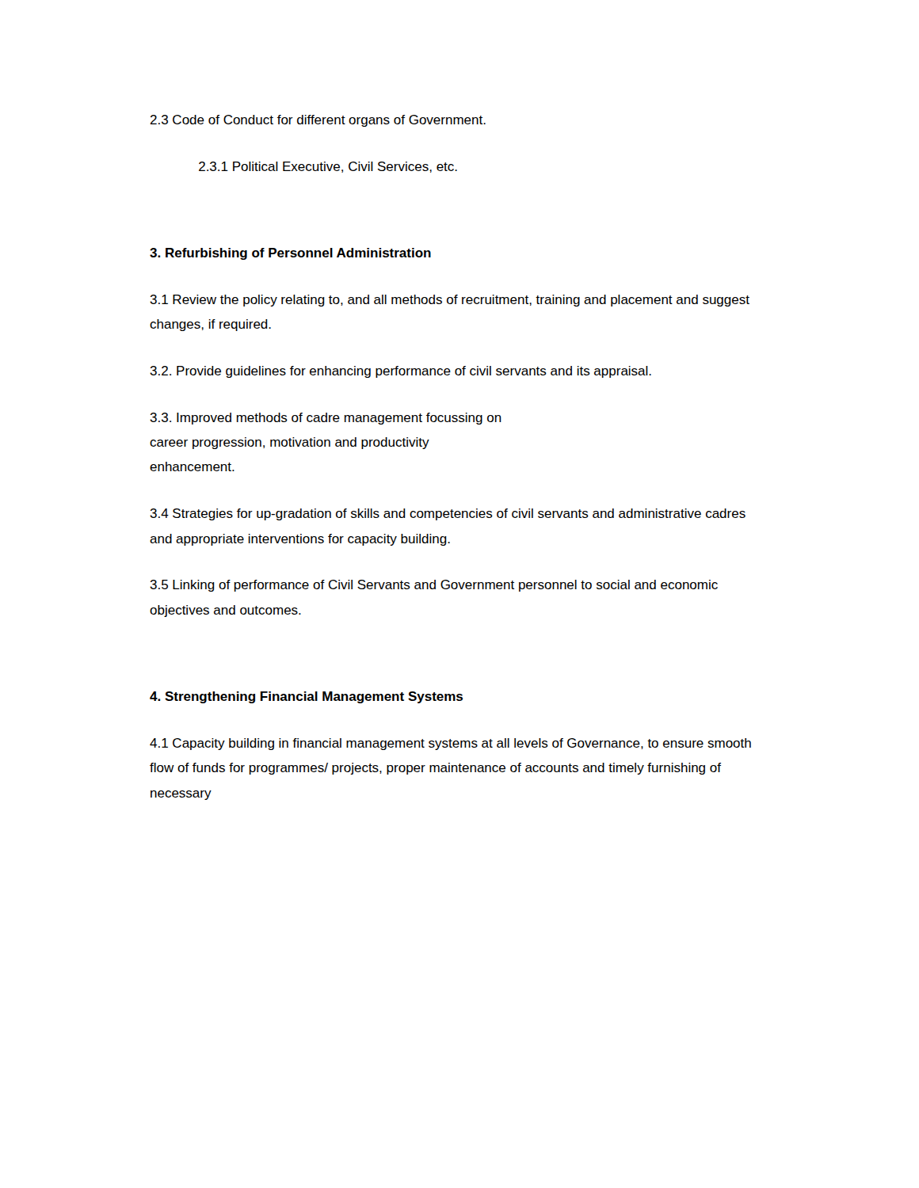2.3 Code of Conduct for different organs of Government.
2.3.1 Political Executive, Civil Services, etc.
3. Refurbishing of Personnel Administration
3.1 Review the policy relating to, and all methods of recruitment, training and placement and suggest changes, if required.
3.2. Provide guidelines for enhancing performance of civil servants and its appraisal.
3.3. Improved methods of cadre management focussing on
career progression, motivation and productivity
enhancement.
3.4 Strategies for up-gradation of skills and competencies of civil servants and administrative cadres and appropriate interventions for capacity building.
3.5 Linking of performance of Civil Servants and Government personnel to social and economic objectives and outcomes.
4. Strengthening Financial Management Systems
4.1 Capacity building in financial management systems at all levels of Governance, to ensure smooth flow of funds for programmes/ projects, proper maintenance of accounts and timely furnishing of necessary